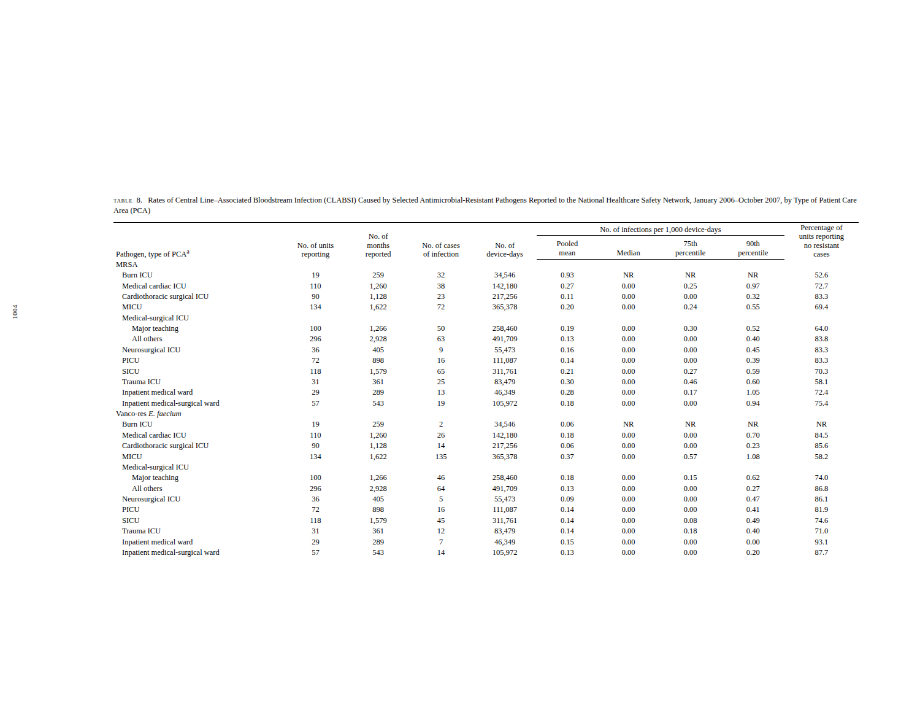1004
table 8. Rates of Central Line–Associated Bloodstream Infection (CLABSI) Caused by Selected Antimicrobial-Resistant Pathogens Reported to the National Healthcare Safety Network, January 2006–October 2007, by Type of Patient Care Area (PCA)
| Pathogen, type of PCA a | No. of units reporting | No. of months reported | No. of cases of infection | No. of device-days | No. of infections per 1,000 device-days | Percentage of units reporting no resistant cases |
| --- | --- | --- | --- | --- | --- | --- |
| Pooled mean | Median | 75th percentile | 90th percentile |
| MRSA | | | | | | | | | |
| Burn ICU | 19 | 259 | 32 | 34,546 | 0.93 | NR | NR | NR | 52.6 |
| Medical cardiac ICU | 110 | 1,260 | 38 | 142,180 | 0.27 | 0.00 | 0.25 | 0.97 | 72.7 |
| Cardiothoracic surgical ICU | 90 | 1,128 | 23 | 217,256 | 0.11 | 0.00 | 0.00 | 0.32 | 83.3 |
| MICU | 134 | 1,622 | 72 | 365,378 | 0.20 | 0.00 | 0.24 | 0.55 | 69.4 |
| Medical-surgical ICU | | | | | | | | | |
| Major teaching | 100 | 1,266 | 50 | 258,460 | 0.19 | 0.00 | 0.30 | 0.52 | 64.0 |
| All others | 296 | 2,928 | 63 | 491,709 | 0.13 | 0.00 | 0.00 | 0.40 | 83.8 |
| Neurosurgical ICU | 36 | 405 | 9 | 55,473 | 0.16 | 0.00 | 0.00 | 0.45 | 83.3 |
| PICU | 72 | 898 | 16 | 111,087 | 0.14 | 0.00 | 0.00 | 0.39 | 83.3 |
| SICU | 118 | 1,579 | 65 | 311,761 | 0.21 | 0.00 | 0.27 | 0.59 | 70.3 |
| Trauma ICU | 31 | 361 | 25 | 83,479 | 0.30 | 0.00 | 0.46 | 0.60 | 58.1 |
| Inpatient medical ward | 29 | 289 | 13 | 46,349 | 0.28 | 0.00 | 0.17 | 1.05 | 72.4 |
| Inpatient medical-surgical ward | 57 | 543 | 19 | 105,972 | 0.18 | 0.00 | 0.00 | 0.94 | 75.4 |
| Vanco-res E. faecium | | | | | | | | | |
| Burn ICU | 19 | 259 | 2 | 34,546 | 0.06 | NR | NR | NR | NR |
| Medical cardiac ICU | 110 | 1,260 | 26 | 142,180 | 0.18 | 0.00 | 0.00 | 0.70 | 84.5 |
| Cardiothoracic surgical ICU | 90 | 1,128 | 14 | 217,256 | 0.06 | 0.00 | 0.00 | 0.23 | 85.6 |
| MICU | 134 | 1,622 | 135 | 365,378 | 0.37 | 0.00 | 0.57 | 1.08 | 58.2 |
| Medical-surgical ICU | | | | | | | | | |
| Major teaching | 100 | 1,266 | 46 | 258,460 | 0.18 | 0.00 | 0.15 | 0.62 | 74.0 |
| All others | 296 | 2,928 | 64 | 491,709 | 0.13 | 0.00 | 0.00 | 0.27 | 86.8 |
| Neurosurgical ICU | 36 | 405 | 5 | 55,473 | 0.09 | 0.00 | 0.00 | 0.47 | 86.1 |
| PICU | 72 | 898 | 16 | 111,087 | 0.14 | 0.00 | 0.00 | 0.41 | 81.9 |
| SICU | 118 | 1,579 | 45 | 311,761 | 0.14 | 0.00 | 0.08 | 0.49 | 74.6 |
| Trauma ICU | 31 | 361 | 12 | 83,479 | 0.14 | 0.00 | 0.18 | 0.40 | 71.0 |
| Inpatient medical ward | 29 | 289 | 7 | 46,349 | 0.15 | 0.00 | 0.00 | 0.00 | 93.1 |
| Inpatient medical-surgical ward | 57 | 543 | 14 | 105,972 | 0.13 | 0.00 | 0.00 | 0.20 | 87.7 |